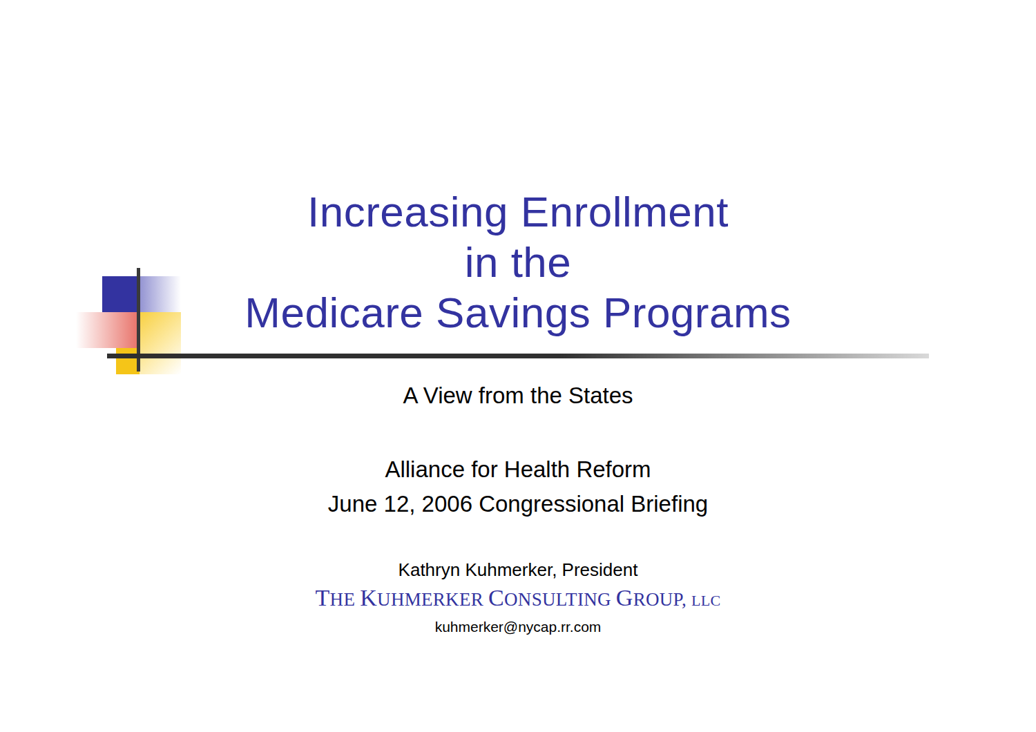Increasing Enrollment
in the
Medicare Savings Programs
A View from the States
Alliance for Health Reform
June 12, 2006 Congressional Briefing
Kathryn Kuhmerker, President
THE KUHMERKER CONSULTING GROUP, LLC
kuhmerker@nycap.rr.com